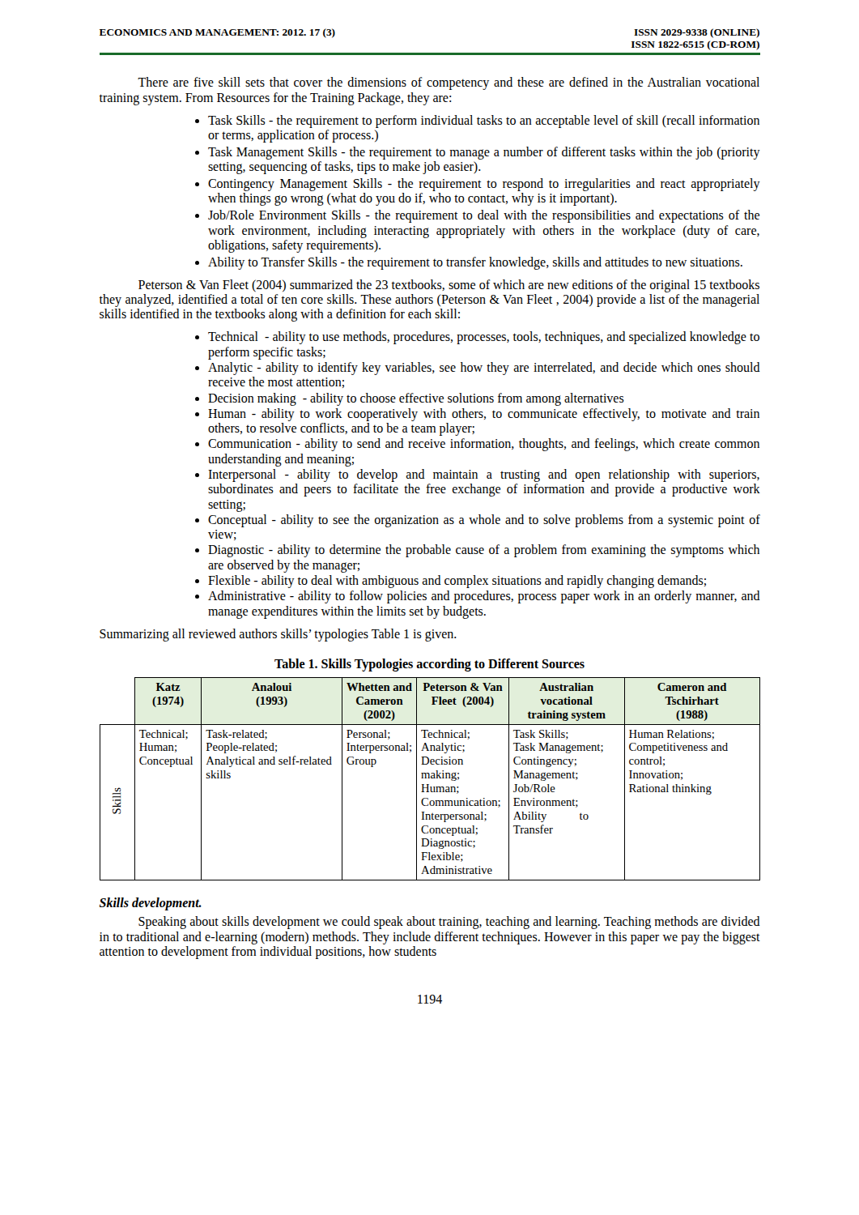ECONOMICS AND MANAGEMENT: 2012. 17 (3)
ISSN 2029-9338 (ONLINE)
ISSN 1822-6515 (CD-ROM)
There are five skill sets that cover the dimensions of competency and these are defined in the Australian vocational training system. From Resources for the Training Package, they are:
Task Skills - the requirement to perform individual tasks to an acceptable level of skill (recall information or terms, application of process.)
Task Management Skills - the requirement to manage a number of different tasks within the job (priority setting, sequencing of tasks, tips to make job easier).
Contingency Management Skills - the requirement to respond to irregularities and react appropriately when things go wrong (what do you do if, who to contact, why is it important).
Job/Role Environment Skills - the requirement to deal with the responsibilities and expectations of the work environment, including interacting appropriately with others in the workplace (duty of care, obligations, safety requirements).
Ability to Transfer Skills - the requirement to transfer knowledge, skills and attitudes to new situations.
Peterson & Van Fleet (2004) summarized the 23 textbooks, some of which are new editions of the original 15 textbooks they analyzed, identified a total of ten core skills. These authors (Peterson & Van Fleet , 2004) provide a list of the managerial skills identified in the textbooks along with a definition for each skill:
Technical - ability to use methods, procedures, processes, tools, techniques, and specialized knowledge to perform specific tasks;
Analytic - ability to identify key variables, see how they are interrelated, and decide which ones should receive the most attention;
Decision making - ability to choose effective solutions from among alternatives
Human - ability to work cooperatively with others, to communicate effectively, to motivate and train others, to resolve conflicts, and to be a team player;
Communication - ability to send and receive information, thoughts, and feelings, which create common understanding and meaning;
Interpersonal - ability to develop and maintain a trusting and open relationship with superiors, subordinates and peers to facilitate the free exchange of information and provide a productive work setting;
Conceptual - ability to see the organization as a whole and to solve problems from a systemic point of view;
Diagnostic - ability to determine the probable cause of a problem from examining the symptoms which are observed by the manager;
Flexible - ability to deal with ambiguous and complex situations and rapidly changing demands;
Administrative - ability to follow policies and procedures, process paper work in an orderly manner, and manage expenditures within the limits set by budgets.
Summarizing all reviewed authors skills’ typologies Table 1 is given.
Table 1. Skills Typologies according to Different Sources
| | Katz (1974) | Analoui (1993) | Whetten and Cameron (2002) | Peterson & Van Fleet (2004) | Australian vocational training system | Cameron and Tschirhart (1988) |
| --- | --- | --- | --- | --- | --- | --- |
| Skills | Technical; Human; Conceptual | Task-related; People-related; Analytical and self-related skills | Personal; Interpersonal; Group | Technical; Analytic; Decision making; Human; Communication; Interpersonal; Conceptual; Diagnostic; Flexible; Administrative | Task Skills; Task Management; Contingency; Management; Job/Role Environment; Ability to Transfer | Human Relations; Competitiveness and control; Innovation; Rational thinking |
Skills development.
Speaking about skills development we could speak about training, teaching and learning. Teaching methods are divided in to traditional and e-learning (modern) methods. They include different techniques. However in this paper we pay the biggest attention to development from individual positions, how students
1194